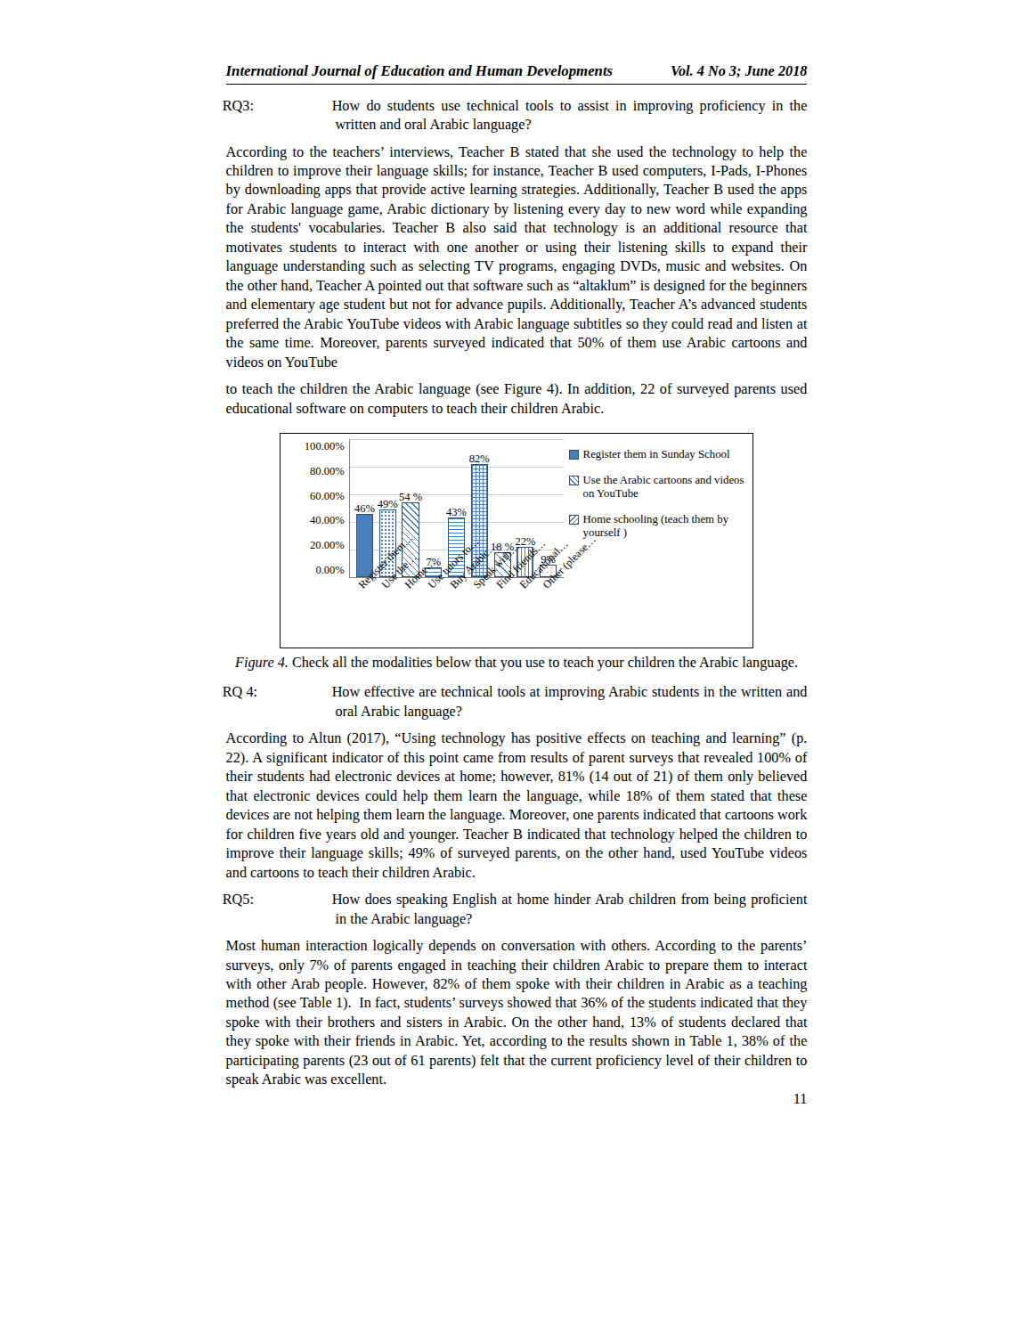International Journal of Education and Human Developments Vol. 4 No 3; June 2018
RQ3: How do students use technical tools to assist in improving proficiency in the written and oral Arabic language?
According to the teachers’ interviews, Teacher B stated that she used the technology to help the children to improve their language skills; for instance, Teacher B used computers, I-Pads, I-Phones by downloading apps that provide active learning strategies. Additionally, Teacher B used the apps for Arabic language game, Arabic dictionary by listening every day to new word while expanding the students' vocabularies. Teacher B also said that technology is an additional resource that motivates students to interact with one another or using their listening skills to expand their language understanding such as selecting TV programs, engaging DVDs, music and websites. On the other hand, Teacher A pointed out that software such as “altaklum” is designed for the beginners and elementary age student but not for advance pupils. Additionally, Teacher A’s advanced students preferred the Arabic YouTube videos with Arabic language subtitles so they could read and listen at the same time. Moreover, parents surveyed indicated that 50% of them use Arabic cartoons and videos on YouTube
to teach the children the Arabic language (see Figure 4). In addition, 22 of surveyed parents used educational software on computers to teach their children Arabic.
100.00% 80.00% 60.00% 40.00% 20.00% 0.00%
46%
49%
54 %
7%
43%
82%
18 %
22%
9%
Register them…
Use the…
Home…
Use tutors to…
Buy Arabic…
Speak with…
Find friends…
Educational…
Other (please…
Register them in Sunday School
Use the Arabic cartoons and videos on YouTube
Home schooling (teach them by yourself )
Figure 4. Check all the modalities below that you use to teach your children the Arabic language.
RQ 4: How effective are technical tools at improving Arabic students in the written and oral Arabic language?
According to Altun (2017), “Using technology has positive effects on teaching and learning” (p. 22). A significant indicator of this point came from results of parent surveys that revealed 100% of their students had electronic devices at home; however, 81% (14 out of 21) of them only believed that electronic devices could help them learn the language, while 18% of them stated that these devices are not helping them learn the language. Moreover, one parents indicated that cartoons work for children five years old and younger. Teacher B indicated that technology helped the children to improve their language skills; 49% of surveyed parents, on the other hand, used YouTube videos and cartoons to teach their children Arabic.
RQ5: How does speaking English at home hinder Arab children from being proficient in the Arabic language?
Most human interaction logically depends on conversation with others. According to the parents’ surveys, only 7% of parents engaged in teaching their children Arabic to prepare them to interact with other Arab people. However, 82% of them spoke with their children in Arabic as a teaching method (see Table 1). In fact, students’ surveys showed that 36% of the students indicated that they spoke with their brothers and sisters in Arabic. On the other hand, 13% of students declared that they spoke with their friends in Arabic. Yet, according to the results shown in Table 1, 38% of the participating parents (23 out of 61 parents) felt that the current proficiency level of their children to speak Arabic was excellent.
11